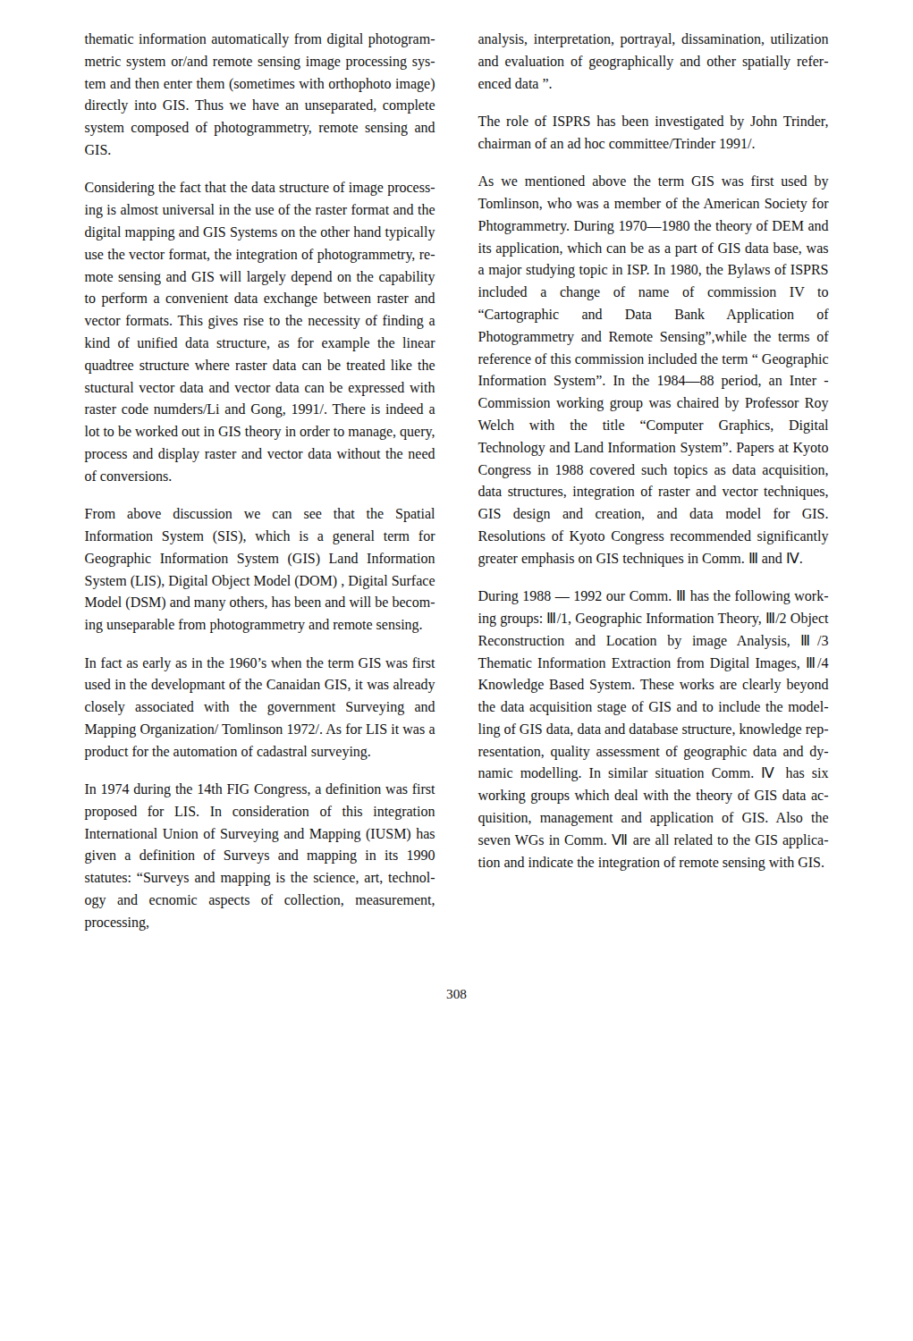thematic information automatically from digital photogrammetric system or/and remote sensing image processing system and then enter them (sometimes with orthophoto image) directly into GIS. Thus we have an unseparated, complete system composed of photogrammetry, remote sensing and GIS.
Considering the fact that the data structure of image processing is almost universal in the use of the raster format and the digital mapping and GIS Systems on the other hand typically use the vector format, the integration of photogrammetry, remote sensing and GIS will largely depend on the capability to perform a convenient data exchange between raster and vector formats. This gives rise to the necessity of finding a kind of unified data structure, as for example the linear quadtree structure where raster data can be treated like the stuctural vector data and vector data can be expressed with raster code numders/Li and Gong, 1991/. There is indeed a lot to be worked out in GIS theory in order to manage, query, process and display raster and vector data without the need of conversions.
From above discussion we can see that the Spatial Information System (SIS), which is a general term for Geographic Information System (GIS) Land Information System (LIS), Digital Object Model (DOM) , Digital Surface Model (DSM) and many others, has been and will be becoming unseparable from photogrammetry and remote sensing.
In fact as early as in the 1960’s when the term GIS was first used in the developmant of the Canaidan GIS, it was already closely associated with the government Surveying and Mapping Organization/ Tomlinson 1972/. As for LIS it was a product for the automation of cadastral surveying.
In 1974 during the 14th FIG Congress, a definition was first proposed for LIS. In consideration of this integration International Union of Surveying and Mapping (IUSM) has given a definition of Surveys and mapping in its 1990 statutes: “Surveys and mapping is the science, art, technology and ecnomic aspects of collection, measurement, processing,
analysis, interpretation, portrayal, dissamination, utilization and evaluation of geographically and other spatially referenced data ”.
The role of ISPRS has been investigated by John Trinder, chairman of an ad hoc committee/Trinder 1991/.
As we mentioned above the term GIS was first used by Tomlinson, who was a member of the American Society for Phtogrammetry. During 1970—1980 the theory of DEM and its application, which can be as a part of GIS data base, was a major studying topic in ISP. In 1980, the Bylaws of ISPRS included a change of name of commission IV to “Cartographic and Data Bank Application of Photogrammetry and Remote Sensing”,while the terms of reference of this commission included the term “ Geographic Information System”. In the 1984—88 period, an Inter - Commission working group was chaired by Professor Roy Welch with the title “Computer Graphics, Digital Technology and Land Information System”. Papers at Kyoto Congress in 1988 covered such topics as data acquisition, data structures, integration of raster and vector techniques, GIS design and creation, and data model for GIS. Resolutions of Kyoto Congress recommended significantly greater emphasis on GIS techniques in Comm. Ⅲ and Ⅳ.
During 1988 — 1992 our Comm. Ⅲ has the following working groups: Ⅲ/1, Geographic Information Theory, Ⅲ/2 Object Reconstruction and Location by image Analysis, Ⅲ/3 Thematic Information Extraction from Digital Images, Ⅲ/4 Knowledge Based System. These works are clearly beyond the data acquisition stage of GIS and to include the modelling of GIS data, data and database structure, knowledge representation, quality assessment of geographic data and dynamic modelling. In similar situation Comm. Ⅳ has six working groups which deal with the theory of GIS data acquisition, management and application of GIS. Also the seven WGs in Comm. Ⅶ are all related to the GIS application and indicate the integration of remote sensing with GIS.
308